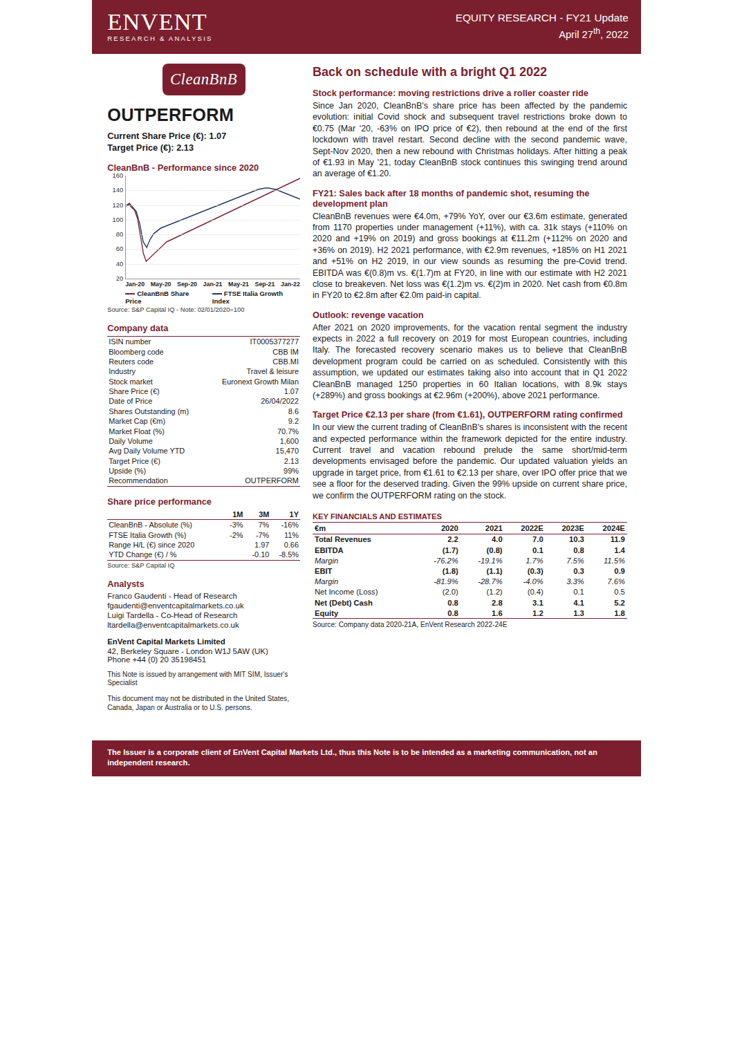ENVENT
RESEARCH & ANALYSIS
EQUITY RESEARCH - FY21 Update
April 27th, 2022
CleanBnB
OUTPERFORM
Current Share Price (€): 1.07
Target Price (€): 2.13
CleanBnB - Performance since 2020
160 140 120 100 80 60 40 20
Jan-20 May-20 Sep-20 Jan-21 May-21 Sep-21 Jan-22
CleanBnB Share Price FTSE Italia Growth Index
Source: S&P Capital IQ - Note: 02/01/2020=100
Company data
| ISIN number | IT0005377277 |
| Bloomberg code | CBB IM |
| Reuters code | CBB.MI |
| Industry | Travel & leisure |
| Stock market | Euronext Growth Milan |
| Share Price (€) | 1.07 |
| Date of Price | 26/04/2022 |
| Shares Outstanding (m) | 8.6 |
| Market Cap (€m) | 9.2 |
| Market Float (%) | 70.7% |
| Daily Volume | 1,600 |
| Avg Daily Volume YTD | 15,470 |
| Target Price (€) | 2.13 |
| Upside (%) | 99% |
| Recommendation | OUTPERFORM |
Share price performance
| | 1M | 3M | 1Y |
| --- | --- | --- | --- |
| CleanBnB - Absolute (%) | -3% | 7% | -16% |
| FTSE Italia Growth (%) | -2% | -7% | 11% |
| Range H/L (€) since 2020 | | 1.97 | 0.66 |
| YTD Change (€) / % | | -0.10 | -8.5% |
Source: S&P Capital IQ
Analysts
Franco Gaudenti - Head of Research
fgaudenti@enventcapitalmarkets.co.uk
Luigi Tardella - Co-Head of Research
ltardella@enventcapitalmarkets.co.uk
EnVent Capital Markets Limited
42, Berkeley Square - London W1J 5AW (UK)
Phone +44 (0) 20 35198451
This Note is issued by arrangement with MIT SIM, Issuer's Specialist
This document may not be distributed in the United States, Canada, Japan or Australia or to U.S. persons.
Back on schedule with a bright Q1 2022
Stock performance: moving restrictions drive a roller coaster ride
Since Jan 2020, CleanBnB's share price has been affected by the pandemic evolution: initial Covid shock and subsequent travel restrictions broke down to €0.75 (Mar '20, -63% on IPO price of €2), then rebound at the end of the first lockdown with travel restart. Second decline with the second pandemic wave, Sept-Nov 2020, then a new rebound with Christmas holidays. After hitting a peak of €1.93 in May '21, today CleanBnB stock continues this swinging trend around an average of €1.20.
FY21: Sales back after 18 months of pandemic shot, resuming the development plan
CleanBnB revenues were €4.0m, +79% YoY, over our €3.6m estimate, generated from 1170 properties under management (+11%), with ca. 31k stays (+110% on 2020 and +19% on 2019) and gross bookings at €11.2m (+112% on 2020 and +36% on 2019). H2 2021 performance, with €2.9m revenues, +185% on H1 2021 and +51% on H2 2019, in our view sounds as resuming the pre-Covid trend. EBITDA was €(0.8)m vs. €(1.7)m at FY20, in line with our estimate with H2 2021 close to breakeven. Net loss was €(1.2)m vs. €(2)m in 2020. Net cash from €0.8m in FY20 to €2.8m after €2.0m paid-in capital.
Outlook: revenge vacation
After 2021 on 2020 improvements, for the vacation rental segment the industry expects in 2022 a full recovery on 2019 for most European countries, including Italy. The forecasted recovery scenario makes us to believe that CleanBnB development program could be carried on as scheduled. Consistently with this assumption, we updated our estimates taking also into account that in Q1 2022 CleanBnB managed 1250 properties in 60 Italian locations, with 8.9k stays (+289%) and gross bookings at €2.96m (+200%), above 2021 performance.
Target Price €2.13 per share (from €1.61), OUTPERFORM rating confirmed
In our view the current trading of CleanBnB's shares is inconsistent with the recent and expected performance within the framework depicted for the entire industry. Current travel and vacation rebound prelude the same short/mid-term developments envisaged before the pandemic. Our updated valuation yields an upgrade in target price, from €1.61 to €2.13 per share, over IPO offer price that we see a floor for the deserved trading. Given the 99% upside on current share price, we confirm the OUTPERFORM rating on the stock.
KEY FINANCIALS AND ESTIMATES
| €m | 2020 | 2021 | 2022E | 2023E | 2024E |
| --- | --- | --- | --- | --- | --- |
| Total Revenues | 2.2 | 4.0 | 7.0 | 10.3 | 11.9 |
| EBITDA | (1.7) | (0.8) | 0.1 | 0.8 | 1.4 |
| Margin | -76.2% | -19.1% | 1.7% | 7.5% | 11.5% |
| EBIT | (1.8) | (1.1) | (0.3) | 0.3 | 0.9 |
| Margin | -81.9% | -28.7% | -4.0% | 3.3% | 7.6% |
| Net Income (Loss) | (2.0) | (1.2) | (0.4) | 0.1 | 0.5 |
| Net (Debt) Cash | 0.8 | 2.8 | 3.1 | 4.1 | 5.2 |
| Equity | 0.8 | 1.6 | 1.2 | 1.3 | 1.8 |
Source: Company data 2020-21A, EnVent Research 2022-24E
The Issuer is a corporate client of EnVent Capital Markets Ltd., thus this Note is to be intended as a marketing communication, not an independent research.